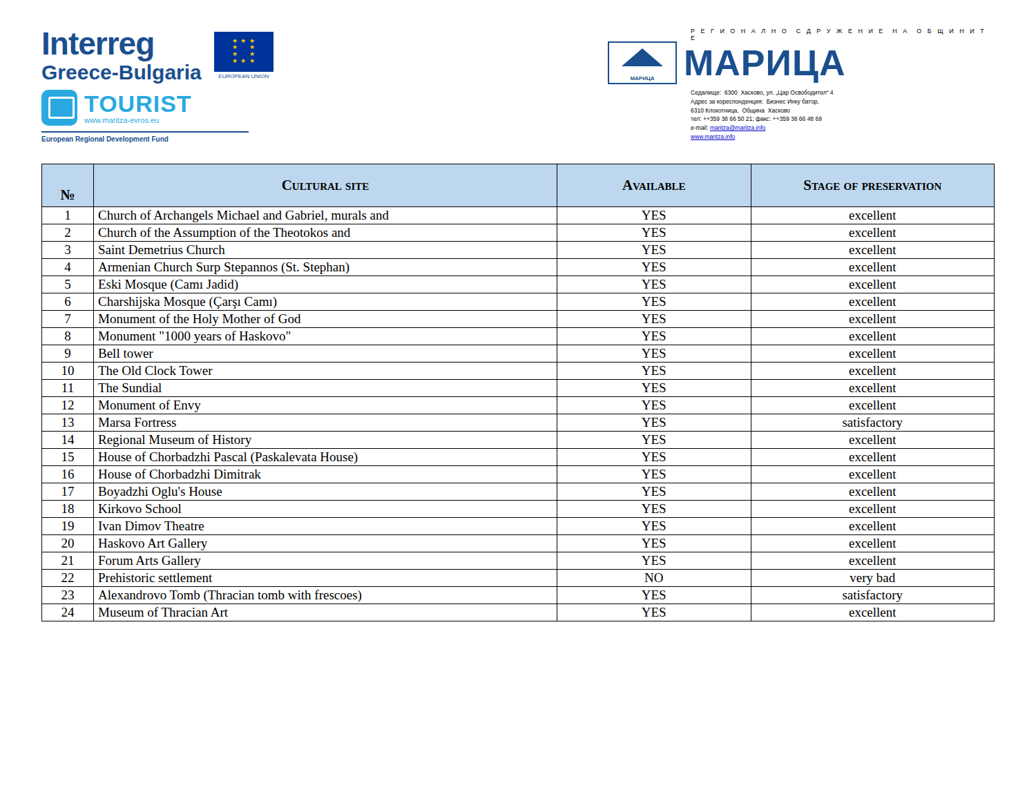Interreg
Greece-Bulgaria
★ ★ ★
★ ★
★ ★
★ ★ ★
EUROPEAN UNION
TOURIST
www.maritza-evros.eu
European Regional Development Fund
Р Е Г И О Н А Л Н О С Д Р У Ж Е Н И Е Н А О Б Щ И Н И Т Е
МАРИЦА
МАРИЦА
Седалище: 6300 Хасково, ул. „Цар Освободител“ 4
Адрес за кореспонденция: Бизнес Инку батор,
6310 Клокотница, Община Хасково
тел: ++359 38 66 50 21; факс: ++359 38 66 48 69
e-mail: maritza@maritza.info
www.maritza.info
| № | Cultural site | Available | Stage of preservation |
| --- | --- | --- | --- |
| 1 | Church of Archangels Michael and Gabriel, murals and | YES | excellent |
| 2 | Church of the Assumption of the Theotokos and | YES | excellent |
| 3 | Saint Demetrius Church | YES | excellent |
| 4 | Armenian Church Surp Stepannos (St. Stephan) | YES | excellent |
| 5 | Eski Mosque (Camı Jadid) | YES | excellent |
| 6 | Charshijska Mosque (Çarşı Camı) | YES | excellent |
| 7 | Monument of the Holy Mother of God | YES | excellent |
| 8 | Monument "1000 years of Haskovo" | YES | excellent |
| 9 | Bell tower | YES | excellent |
| 10 | The Old Clock Tower | YES | excellent |
| 11 | The Sundial | YES | excellent |
| 12 | Monument of Envy | YES | excellent |
| 13 | Marsa Fortress | YES | satisfactory |
| 14 | Regional Museum of History | YES | excellent |
| 15 | House of Chorbadzhi Pascal (Paskalevata House) | YES | excellent |
| 16 | House of Chorbadzhi Dimitrak | YES | excellent |
| 17 | Boyadzhi Oglu's House | YES | excellent |
| 18 | Kirkovo School | YES | excellent |
| 19 | Ivan Dimov Theatre | YES | excellent |
| 20 | Haskovo Art Gallery | YES | excellent |
| 21 | Forum Arts Gallery | YES | excellent |
| 22 | Prehistoric settlement | NO | very bad |
| 23 | Alexandrovo Tomb (Thracian tomb with frescoes) | YES | satisfactory |
| 24 | Museum of Thracian Art | YES | excellent |